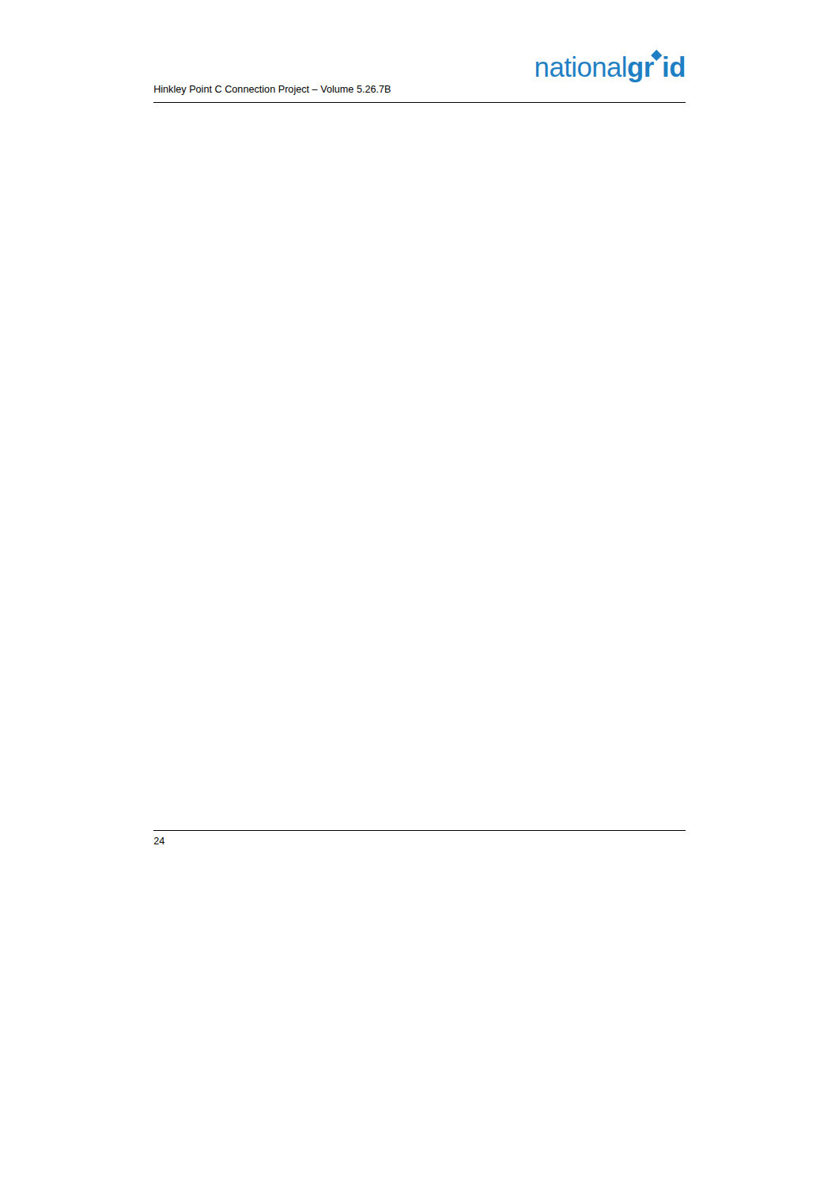Hinkley Point C Connection Project – Volume 5.26.7B
nationalgr id
24